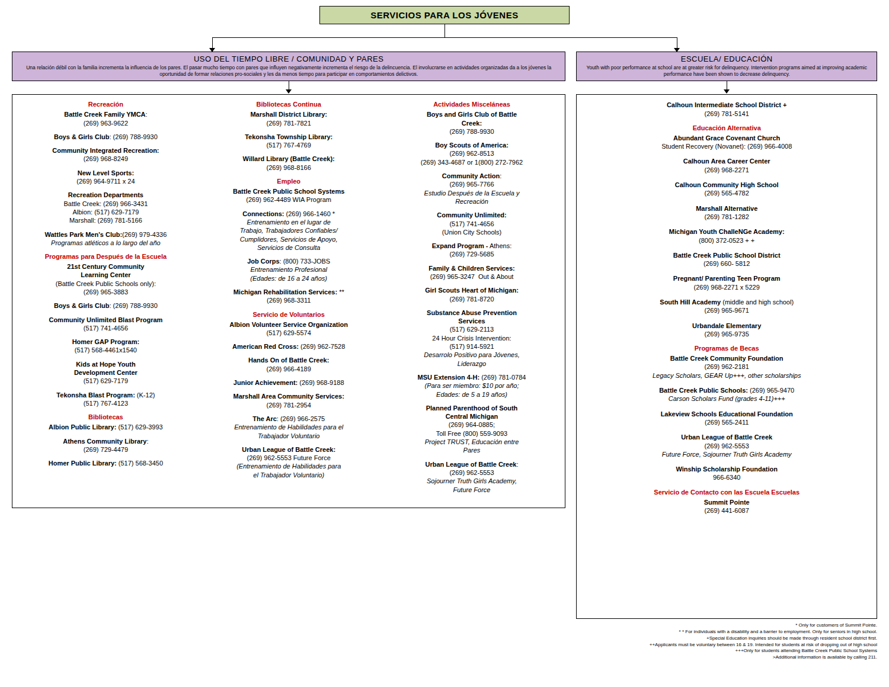SERVICIOS PARA LOS JÓVENES
USO DEL TIEMPO LIBRE / COMUNIDAD Y PARES
Una relación débil con la familia incrementa la influencia de los pares. El pasar mucho tiempo con pares que influyen negativamente incrementa el riesgo de la delincuencia. El involucrarse en actividades organizadas da a los jóvenes la oportunidad de formar relaciones pro-sociales y les da menos tiempo para participar en comportamientos delictivos.
Recreación
Battle Creek Family YMCA:
(269) 963-9622
Boys & Girls Club: (269) 788-9930
Community Integrated Recreation:
(269) 968-8249
New Level Sports:
(269) 964-9711 x 24
Recreation Departments
Battle Creek: (269) 966-3431
Albion: (517) 629-7179
Marshall: (269) 781-5166
Wattles Park Men's Club:(269) 979-4336
Programas atléticos a lo largo del año
Programas para Después de la Escuela
21st Century Community
Learning Center
(Battle Creek Public Schools only):
(269) 965-3883
Boys & Girls Club: (269) 788-9930
Community Unlimited Blast Program
(517) 741-4656
Homer GAP Program:
(517) 568-4461x1540
Kids at Hope Youth
Development Center
(517) 629-7179
Tekonsha Blast Program: (K-12)
(517) 767-4123
Bibliotecas
Albion Public Library: (517) 629-3993
Athens Community Library:
(269) 729-4479
Homer Public Library: (517) 568-3450
Bibliotecas Continua
Marshall District Library:
(269) 781-7821
Tekonsha Township Library:
(517) 767-4769
Willard Library (Battle Creek):
(269) 968-8166
Empleo
Battle Creek Public School Systems
(269) 962-4489 WIA Program
Connections: (269) 966-1460 *
Entrenamiento en el lugar de
Trabajo, Trabajadores Confiables/
Cumplidores, Servicios de Apoyo,
Servicios de Consulta
Job Corps: (800) 733-JOBS
Entrenamiento Profesional
(Edades: de 16 a 24 años)
Michigan Rehabilitation Services: **
(269) 968-3311
Servicio de Voluntarios
Albion Volunteer Service Organization
(517) 629-5574
American Red Cross: (269) 962-7528
Hands On of Battle Creek:
(269) 966-4189
Junior Achievement: (269) 968-9188
Marshall Area Community Services:
(269) 781-2954
The Arc: (269) 966-2575
Entrenamiento de Habilidades para el
Trabajador Voluntario
Urban League of Battle Creek:
(269) 962-5553 Future Force
(Entrenamiento de Habilidades para
el Trabajador Voluntario)
Actividades Misceláneas
Boys and Girls Club of Battle
Creek:
(269) 788-9930
Boy Scouts of America:
(269) 962-8513
(269) 343-4687 or 1(800) 272-7962
Community Action:
(269) 965-7766
Estudio Después de la Escuela y
Recreación
Community Unlimited:
(517) 741-4656
(Union City Schools)
Expand Program - Athens:
(269) 729-5685
Family & Children Services:
(269) 965-3247 Out & About
Girl Scouts Heart of Michigan:
(269) 781-8720
Substance Abuse Prevention
Services
(517) 629-2113
24 Hour Crisis Intervention:
(517) 914-5921
Desarrolo Positivo para Jóvenes,
Liderazgo
MSU Extension 4-H: (269) 781-0784
(Para ser miembro: $10 por año;
Edades: de 5 a 19 años)
Planned Parenthood of South
Central Michigan
(269) 964-0885;
Toll Free (800) 559-9093
Project TRUST, Educación entre
Pares
Urban League of Battle Creek:
(269) 962-5553
Sojourner Truth Girls Academy,
Future Force
ESCUELA/ EDUCACIÓN
Youth with poor performance at school are at greater risk for delinquency. Intervention programs aimed at improving academic performance have been shown to decrease delinquency.
Calhoun Intermediate School District +
(269) 781-5141
Educación Alternativa
Abundant Grace Covenant Church
Student Recovery (Novanet): (269) 966-4008
Calhoun Area Career Center
(269) 968-2271
Calhoun Community High School
(269) 565-4782
Marshall Alternative
(269) 781-1282
Michigan Youth ChalleNGe Academy:
(800) 372-0523 + +
Battle Creek Public School District
(269) 660- 5812
Pregnant/ Parenting Teen Program
(269) 968-2271 x 5229
South Hill Academy (middle and high school)
(269) 965-9671
Urbandale Elementary
(269) 965-9735
Programas de Becas
Battle Creek Community Foundation
(269) 962-2181
Legacy Scholars, GEAR Up+++, other scholarships
Battle Creek Public Schools: (269) 965-9470
Carson Scholars Fund (grades 4-11)+++
Lakeview Schools Educational Foundation
(269) 565-2411
Urban League of Battle Creek
(269) 962-5553
Future Force, Sojourner Truth Girls Academy
Winship Scholarship Foundation
966-6340
Servicio de Contacto con las Escuela Escuelas
Summit Pointe
(269) 441-6087
* Only for customers of Summit Pointe.
* * For individuals with a disability and a barrier to employment. Only for seniors in high school.
+Special Education inquiries should be made through resident school district first.
++Applicants must be voluntary between 16 & 19. Intended for students at risk of dropping out of high school
+++Only for students attending Battle Creek Public School Systems
>Additional information is available by calling 211.